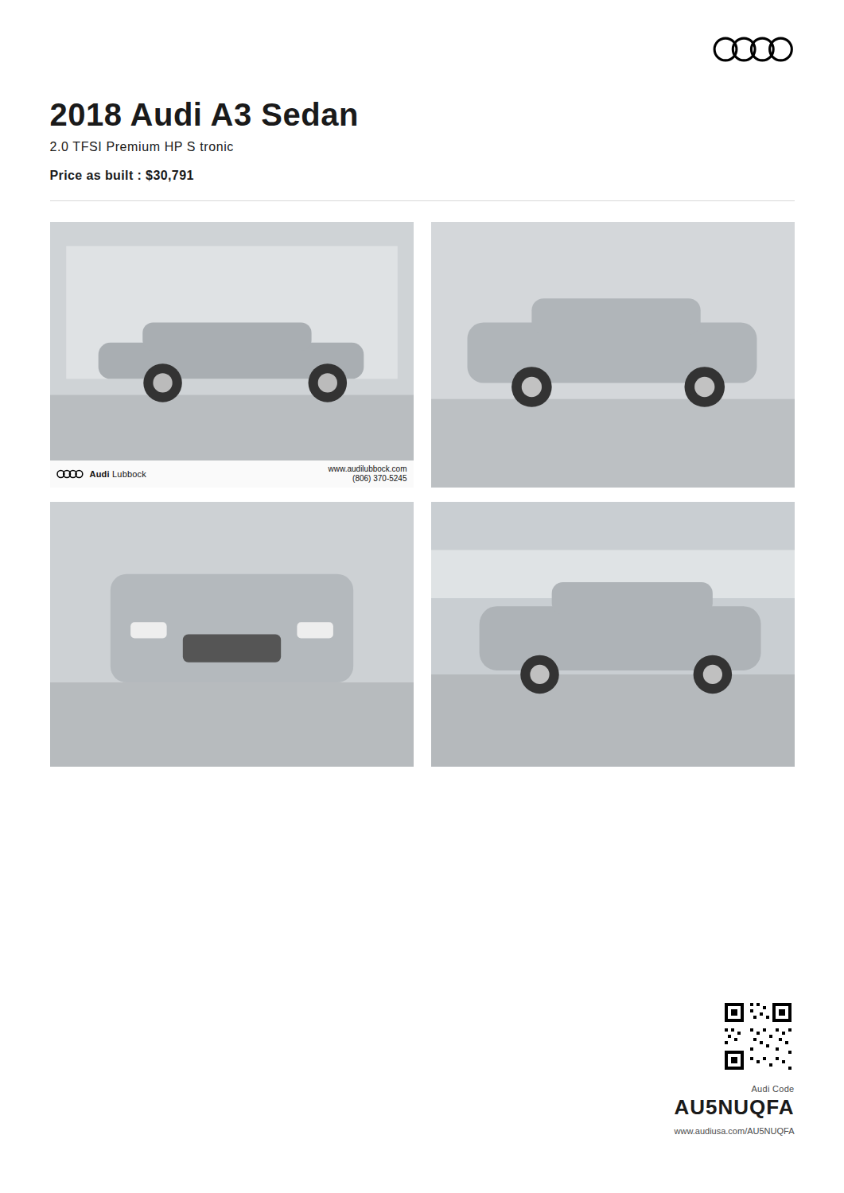2018 Audi A3 Sedan
2.0 TFSI Premium HP S tronic
Price as built : $30,791
Audi Lubbock www.audilubbock.com (806) 370-5245
Audi Code
AU5NUQFA
www.audiusa.com/AU5NUQFA